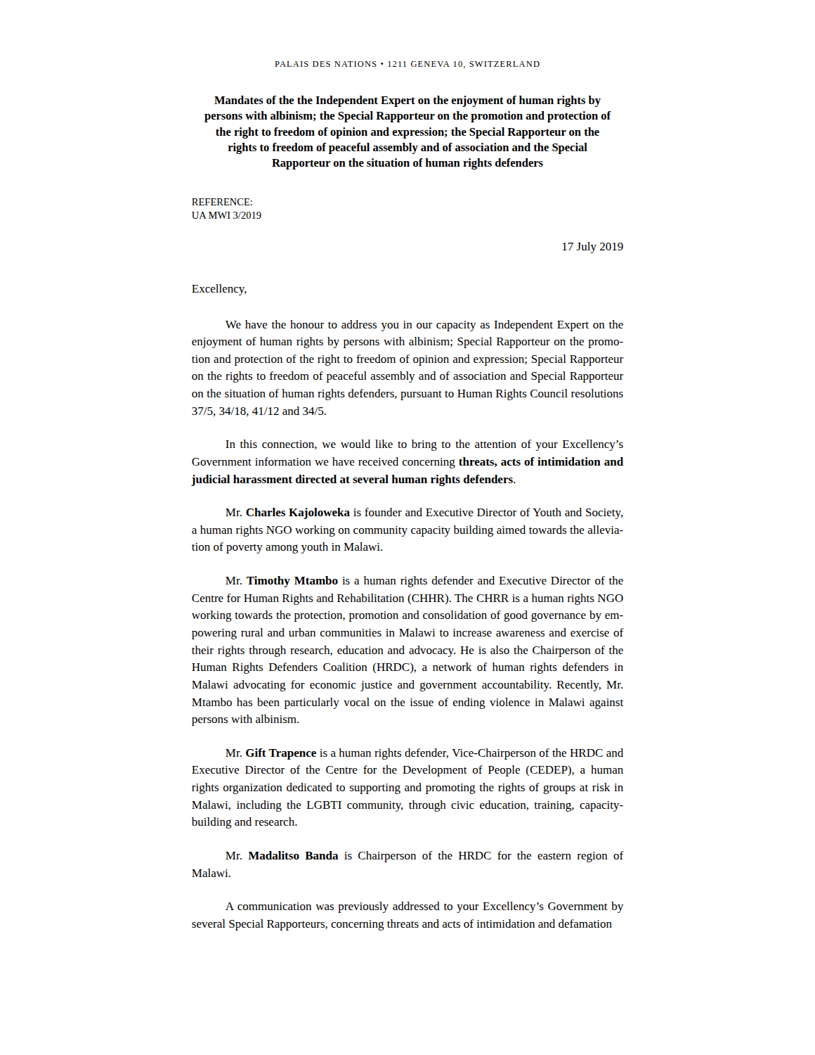Palais des Nations • 1211 Geneva 10, Switzerland
Mandates of the the Independent Expert on the enjoyment of human rights by persons with albinism; the Special Rapporteur on the promotion and protection of the right to freedom of opinion and expression; the Special Rapporteur on the rights to freedom of peaceful assembly and of association and the Special Rapporteur on the situation of human rights defenders
REFERENCE:
UA MWI 3/2019
17 July 2019
Excellency,
We have the honour to address you in our capacity as Independent Expert on the enjoyment of human rights by persons with albinism; Special Rapporteur on the promotion and protection of the right to freedom of opinion and expression; Special Rapporteur on the rights to freedom of peaceful assembly and of association and Special Rapporteur on the situation of human rights defenders, pursuant to Human Rights Council resolutions 37/5, 34/18, 41/12 and 34/5.
In this connection, we would like to bring to the attention of your Excellency’s Government information we have received concerning threats, acts of intimidation and judicial harassment directed at several human rights defenders.
Mr. Charles Kajoloweka is founder and Executive Director of Youth and Society, a human rights NGO working on community capacity building aimed towards the alleviation of poverty among youth in Malawi.
Mr. Timothy Mtambo is a human rights defender and Executive Director of the Centre for Human Rights and Rehabilitation (CHHR). The CHRR is a human rights NGO working towards the protection, promotion and consolidation of good governance by empowering rural and urban communities in Malawi to increase awareness and exercise of their rights through research, education and advocacy. He is also the Chairperson of the Human Rights Defenders Coalition (HRDC), a network of human rights defenders in Malawi advocating for economic justice and government accountability. Recently, Mr. Mtambo has been particularly vocal on the issue of ending violence in Malawi against persons with albinism.
Mr. Gift Trapence is a human rights defender, Vice-Chairperson of the HRDC and Executive Director of the Centre for the Development of People (CEDEP), a human rights organization dedicated to supporting and promoting the rights of groups at risk in Malawi, including the LGBTI community, through civic education, training, capacity-building and research.
Mr. Madalitso Banda is Chairperson of the HRDC for the eastern region of Malawi.
A communication was previously addressed to your Excellency’s Government by several Special Rapporteurs, concerning threats and acts of intimidation and defamation